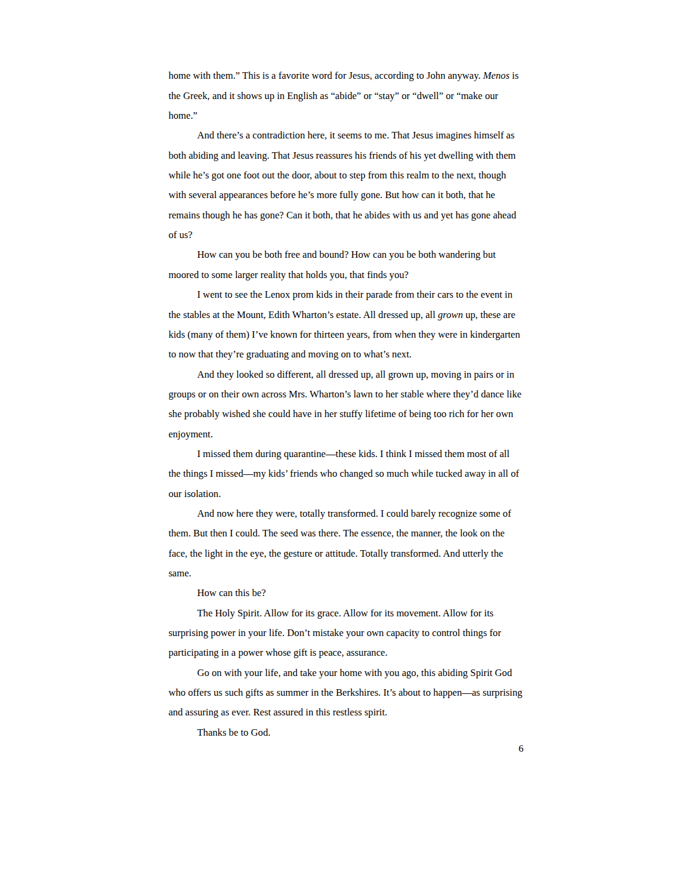home with them.” This is a favorite word for Jesus, according to John anyway. Menos is the Greek, and it shows up in English as “abide” or “stay” or “dwell” or “make our home.”
And there’s a contradiction here, it seems to me. That Jesus imagines himself as both abiding and leaving. That Jesus reassures his friends of his yet dwelling with them while he’s got one foot out the door, about to step from this realm to the next, though with several appearances before he’s more fully gone. But how can it both, that he remains though he has gone? Can it both, that he abides with us and yet has gone ahead of us?
How can you be both free and bound? How can you be both wandering but moored to some larger reality that holds you, that finds you?
I went to see the Lenox prom kids in their parade from their cars to the event in the stables at the Mount, Edith Wharton’s estate. All dressed up, all grown up, these are kids (many of them) I’ve known for thirteen years, from when they were in kindergarten to now that they’re graduating and moving on to what’s next.
And they looked so different, all dressed up, all grown up, moving in pairs or in groups or on their own across Mrs. Wharton’s lawn to her stable where they’d dance like she probably wished she could have in her stuffy lifetime of being too rich for her own enjoyment.
I missed them during quarantine—these kids. I think I missed them most of all the things I missed—my kids’ friends who changed so much while tucked away in all of our isolation.
And now here they were, totally transformed. I could barely recognize some of them. But then I could. The seed was there. The essence, the manner, the look on the face, the light in the eye, the gesture or attitude. Totally transformed. And utterly the same.
How can this be?
The Holy Spirit. Allow for its grace. Allow for its movement. Allow for its surprising power in your life. Don’t mistake your own capacity to control things for participating in a power whose gift is peace, assurance.
Go on with your life, and take your home with you ago, this abiding Spirit God who offers us such gifts as summer in the Berkshires. It’s about to happen—as surprising and assuring as ever. Rest assured in this restless spirit.
Thanks be to God.
6